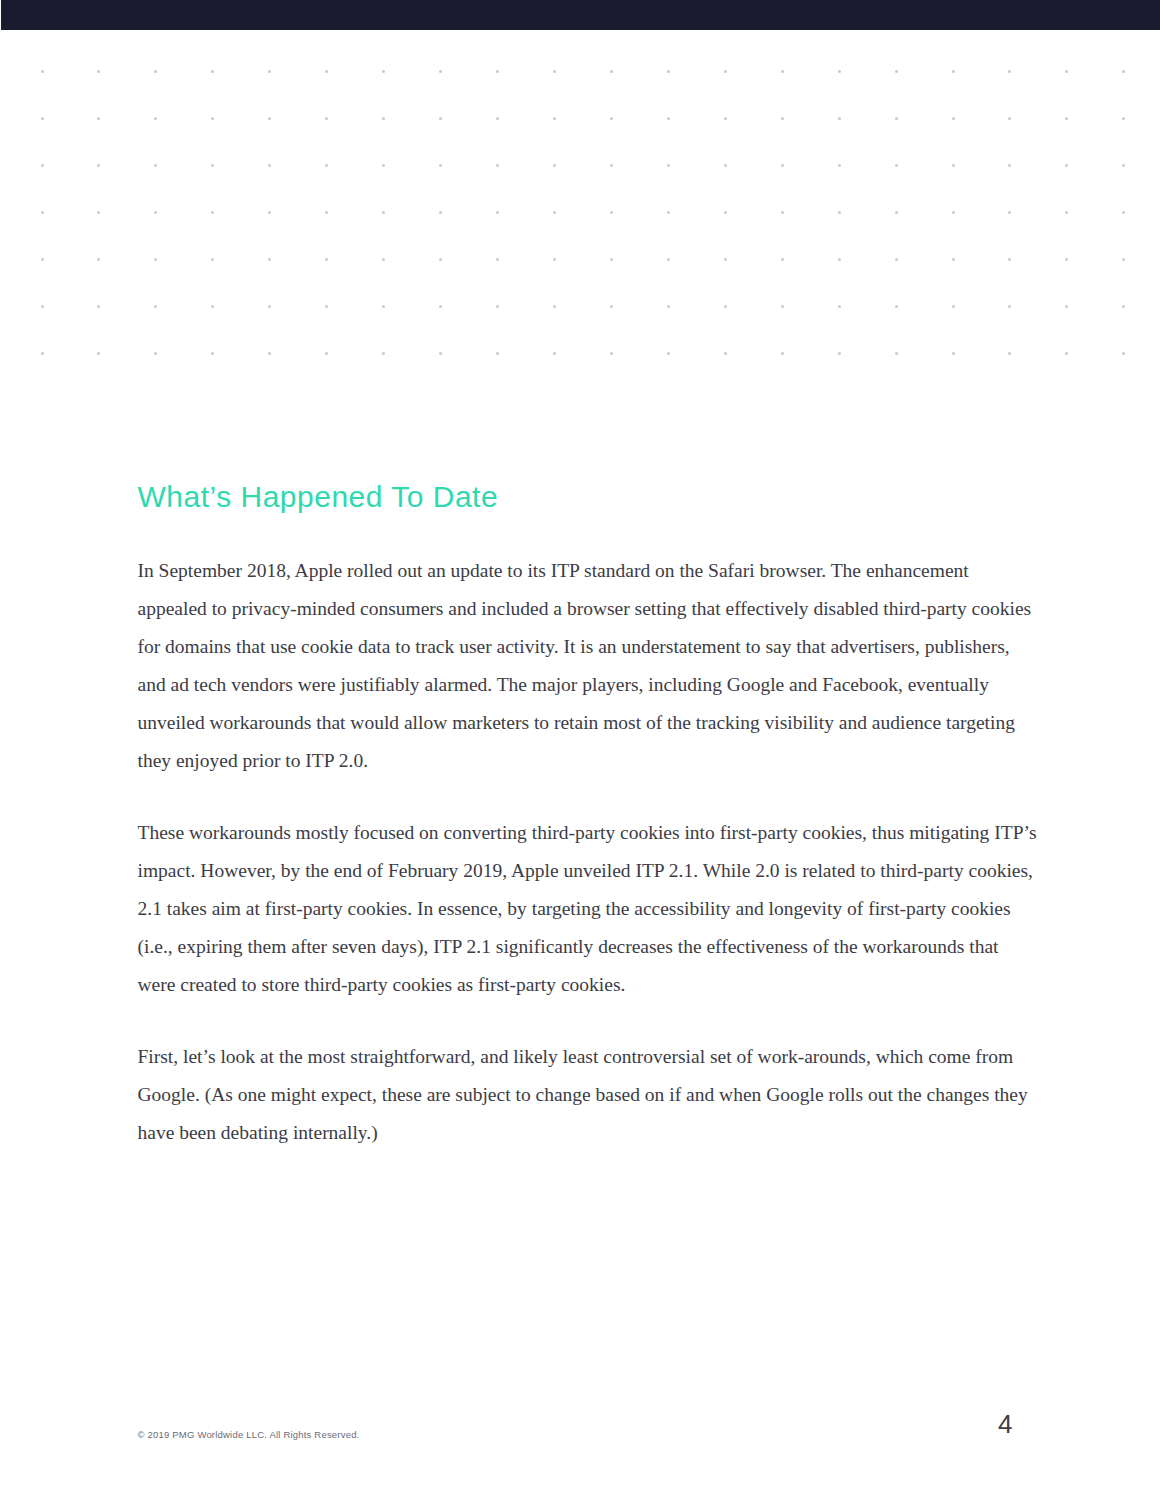What’s Happened To Date
In September 2018, Apple rolled out an update to its ITP standard on the Safari browser. The enhancement appealed to privacy-minded consumers and included a browser setting that effectively disabled third-party cookies for domains that use cookie data to track user activity. It is an understatement to say that advertisers, publishers, and ad tech vendors were justifiably alarmed. The major players, including Google and Facebook, eventually unveiled workarounds that would allow marketers to retain most of the tracking visibility and audience targeting they enjoyed prior to ITP 2.0.
These workarounds mostly focused on converting third-party cookies into first-party cookies, thus mitigating ITP’s impact. However, by the end of February 2019, Apple unveiled ITP 2.1. While 2.0 is related to third-party cookies, 2.1 takes aim at first-party cookies. In essence, by targeting the accessibility and longevity of first-party cookies (i.e., expiring them after seven days), ITP 2.1 significantly decreases the effectiveness of the workarounds that were created to store third-party cookies as first-party cookies.
First, let’s look at the most straightforward, and likely least controversial set of work-arounds, which come from Google. (As one might expect, these are subject to change based on if and when Google rolls out the changes they have been debating internally.)
© 2019 PMG Worldwide LLC. All Rights Reserved.
4